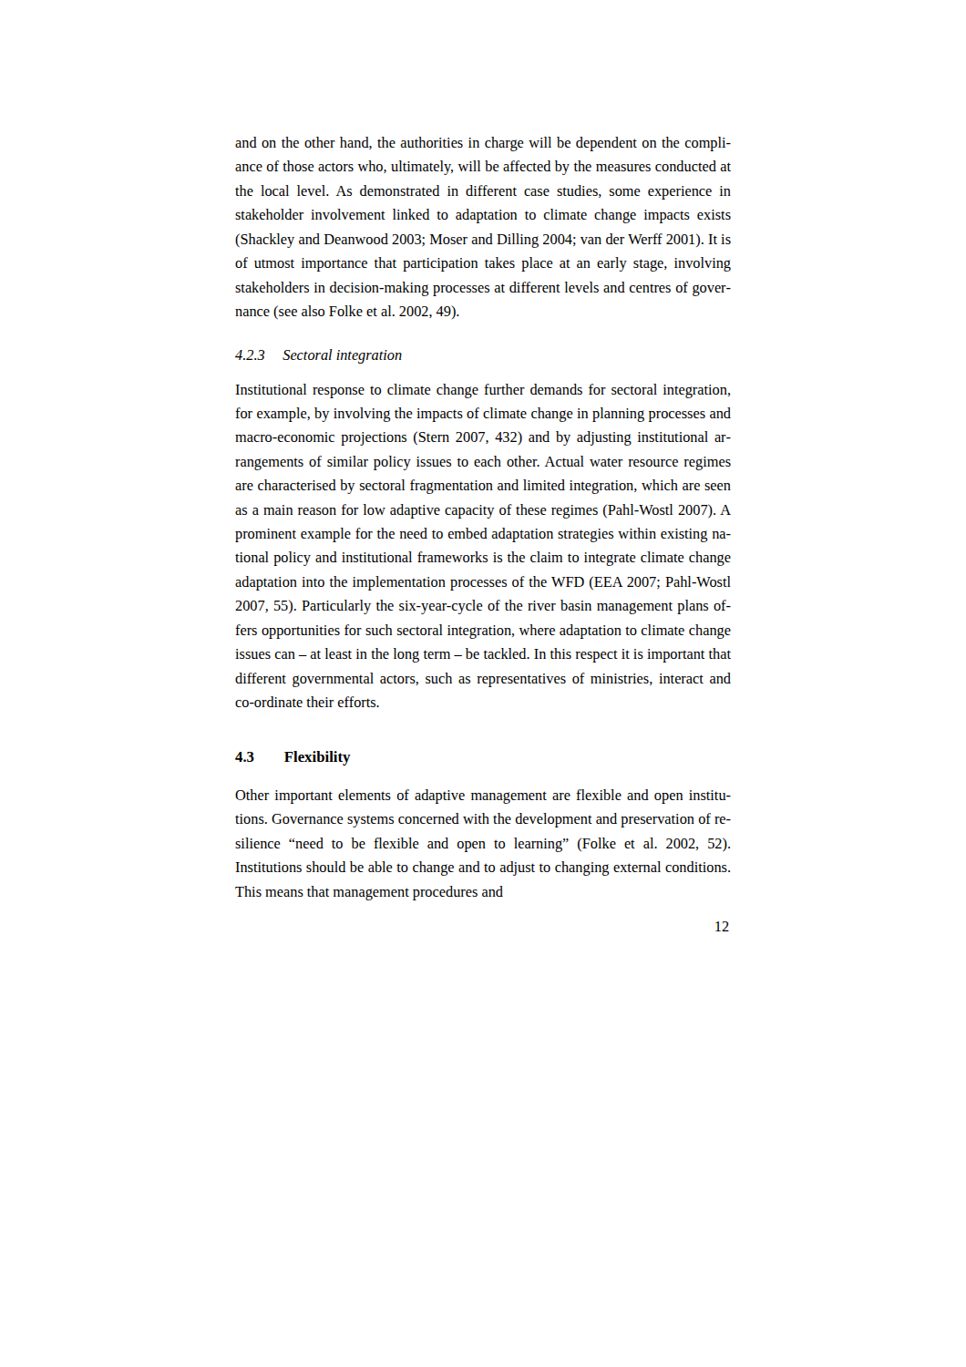and on the other hand, the authorities in charge will be dependent on the compliance of those actors who, ultimately, will be affected by the measures conducted at the local level. As demonstrated in different case studies, some experience in stakeholder involvement linked to adaptation to climate change impacts exists (Shackley and Deanwood 2003; Moser and Dilling 2004; van der Werff 2001). It is of utmost importance that participation takes place at an early stage, involving stakeholders in decision-making processes at different levels and centres of governance (see also Folke et al. 2002, 49).
4.2.3 Sectoral integration
Institutional response to climate change further demands for sectoral integration, for example, by involving the impacts of climate change in planning processes and macro-economic projections (Stern 2007, 432) and by adjusting institutional arrangements of similar policy issues to each other. Actual water resource regimes are characterised by sectoral fragmentation and limited integration, which are seen as a main reason for low adaptive capacity of these regimes (Pahl-Wostl 2007). A prominent example for the need to embed adaptation strategies within existing national policy and institutional frameworks is the claim to integrate climate change adaptation into the implementation processes of the WFD (EEA 2007; Pahl-Wostl 2007, 55). Particularly the six-year-cycle of the river basin management plans offers opportunities for such sectoral integration, where adaptation to climate change issues can – at least in the long term – be tackled. In this respect it is important that different governmental actors, such as representatives of ministries, interact and co-ordinate their efforts.
4.3 Flexibility
Other important elements of adaptive management are flexible and open institutions. Governance systems concerned with the development and preservation of resilience “need to be flexible and open to learning” (Folke et al. 2002, 52). Institutions should be able to change and to adjust to changing external conditions. This means that management procedures and
12